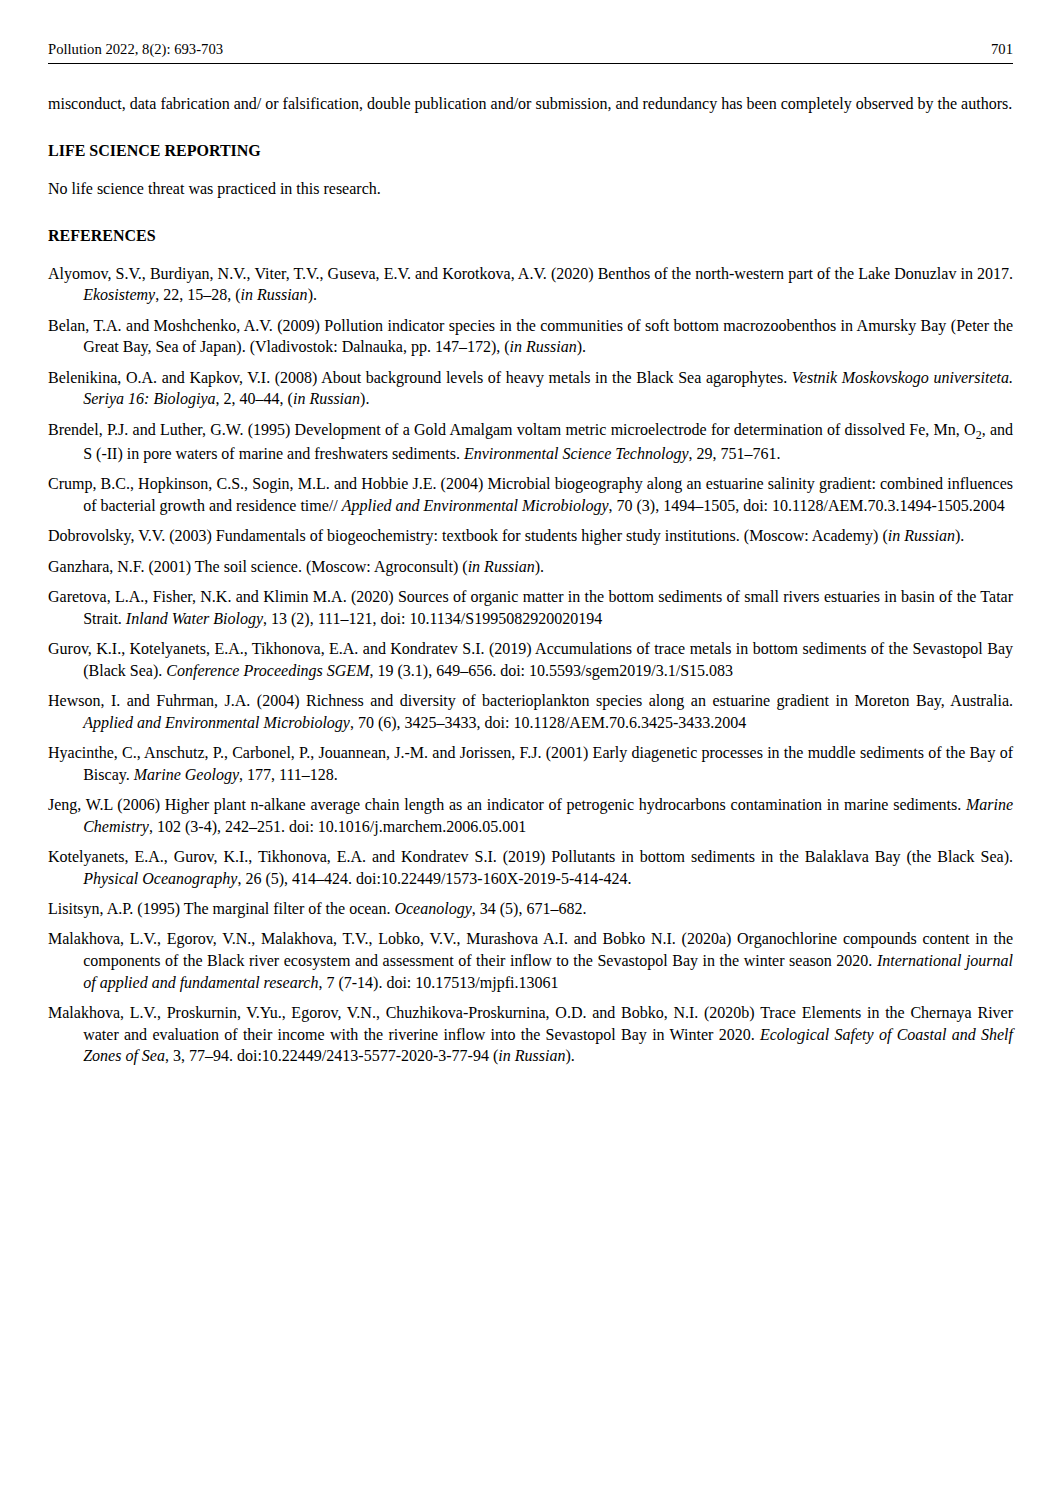Pollution 2022, 8(2): 693-703
701
misconduct, data fabrication and/ or falsification, double publication and/or submission, and redundancy has been completely observed by the authors.
LIFE SCIENCE REPORTING
No life science threat was practiced in this research.
REFERENCES
Alyomov, S.V., Burdiyan, N.V., Viter, T.V., Guseva, E.V. and Korotkova, A.V. (2020) Benthos of the north-western part of the Lake Donuzlav in 2017. Ekosistemy, 22, 15–28, (in Russian).
Belan, T.A. and Moshchenko, A.V. (2009) Pollution indicator species in the communities of soft bottom macrozoobenthos in Amursky Bay (Peter the Great Bay, Sea of Japan). (Vladivostok: Dalnauka, pp. 147–172), (in Russian).
Belenikina, O.A. and Kapkov, V.I. (2008) About background levels of heavy metals in the Black Sea agarophytes. Vestnik Moskovskogo universiteta. Seriya 16: Biologiya, 2, 40–44, (in Russian).
Brendel, P.J. and Luther, G.W. (1995) Development of a Gold Amalgam voltam metric microelectrode for determination of dissolved Fe, Mn, O2, and S (-II) in pore waters of marine and freshwaters sediments. Environmental Science Technology, 29, 751–761.
Crump, B.C., Hopkinson, C.S., Sogin, M.L. and Hobbie J.E. (2004) Microbial biogeography along an estuarine salinity gradient: combined influences of bacterial growth and residence time// Applied and Environmental Microbiology, 70 (3), 1494–1505, doi: 10.1128/AEM.70.3.1494-1505.2004
Dobrovolsky, V.V. (2003) Fundamentals of biogeochemistry: textbook for students higher study institutions. (Moscow: Academy) (in Russian).
Ganzhara, N.F. (2001) The soil science. (Moscow: Agroconsult) (in Russian).
Garetova, L.A., Fisher, N.K. and Klimin M.A. (2020) Sources of organic matter in the bottom sediments of small rivers estuaries in basin of the Tatar Strait. Inland Water Biology, 13 (2), 111–121, doi: 10.1134/S1995082920020194
Gurov, K.I., Kotelyanets, E.A., Tikhonova, E.A. and Kondratev S.I. (2019) Accumulations of trace metals in bottom sediments of the Sevastopol Bay (Black Sea). Conference Proceedings SGEM, 19 (3.1), 649–656. doi: 10.5593/sgem2019/3.1/S15.083
Hewson, I. and Fuhrman, J.A. (2004) Richness and diversity of bacterioplankton species along an estuarine gradient in Moreton Bay, Australia. Applied and Environmental Microbiology, 70 (6), 3425–3433, doi: 10.1128/AEM.70.6.3425-3433.2004
Hyacinthe, C., Anschutz, P., Carbonel, P., Jouannean, J.-M. and Jorissen, F.J. (2001) Early diagenetic processes in the muddle sediments of the Bay of Biscay. Marine Geology, 177, 111–128.
Jeng, W.L (2006) Higher plant n-alkane average chain length as an indicator of petrogenic hydrocarbons contamination in marine sediments. Marine Chemistry, 102 (3-4), 242–251. doi: 10.1016/j.marchem.2006.05.001
Kotelyanets, E.A., Gurov, K.I., Tikhonova, E.A. and Kondratev S.I. (2019) Pollutants in bottom sediments in the Balaklava Bay (the Black Sea). Physical Oceanography, 26 (5), 414–424. doi:10.22449/1573-160X-2019-5-414-424.
Lisitsyn, A.P. (1995) The marginal filter of the ocean. Oceanology, 34 (5), 671–682.
Malakhova, L.V., Egorov, V.N., Malakhova, T.V., Lobko, V.V., Murashova A.I. and Bobko N.I. (2020a) Organochlorine compounds content in the components of the Black river ecosystem and assessment of their inflow to the Sevastopol Bay in the winter season 2020. International journal of applied and fundamental research, 7 (7-14). doi: 10.17513/mjpfi.13061
Malakhova, L.V., Proskurnin, V.Yu., Egorov, V.N., Chuzhikova-Proskurnina, O.D. and Bobko, N.I. (2020b) Trace Elements in the Chernaya River water and evaluation of their income with the riverine inflow into the Sevastopol Bay in Winter 2020. Ecological Safety of Coastal and Shelf Zones of Sea, 3, 77–94. doi:10.22449/2413-5577-2020-3-77-94 (in Russian).